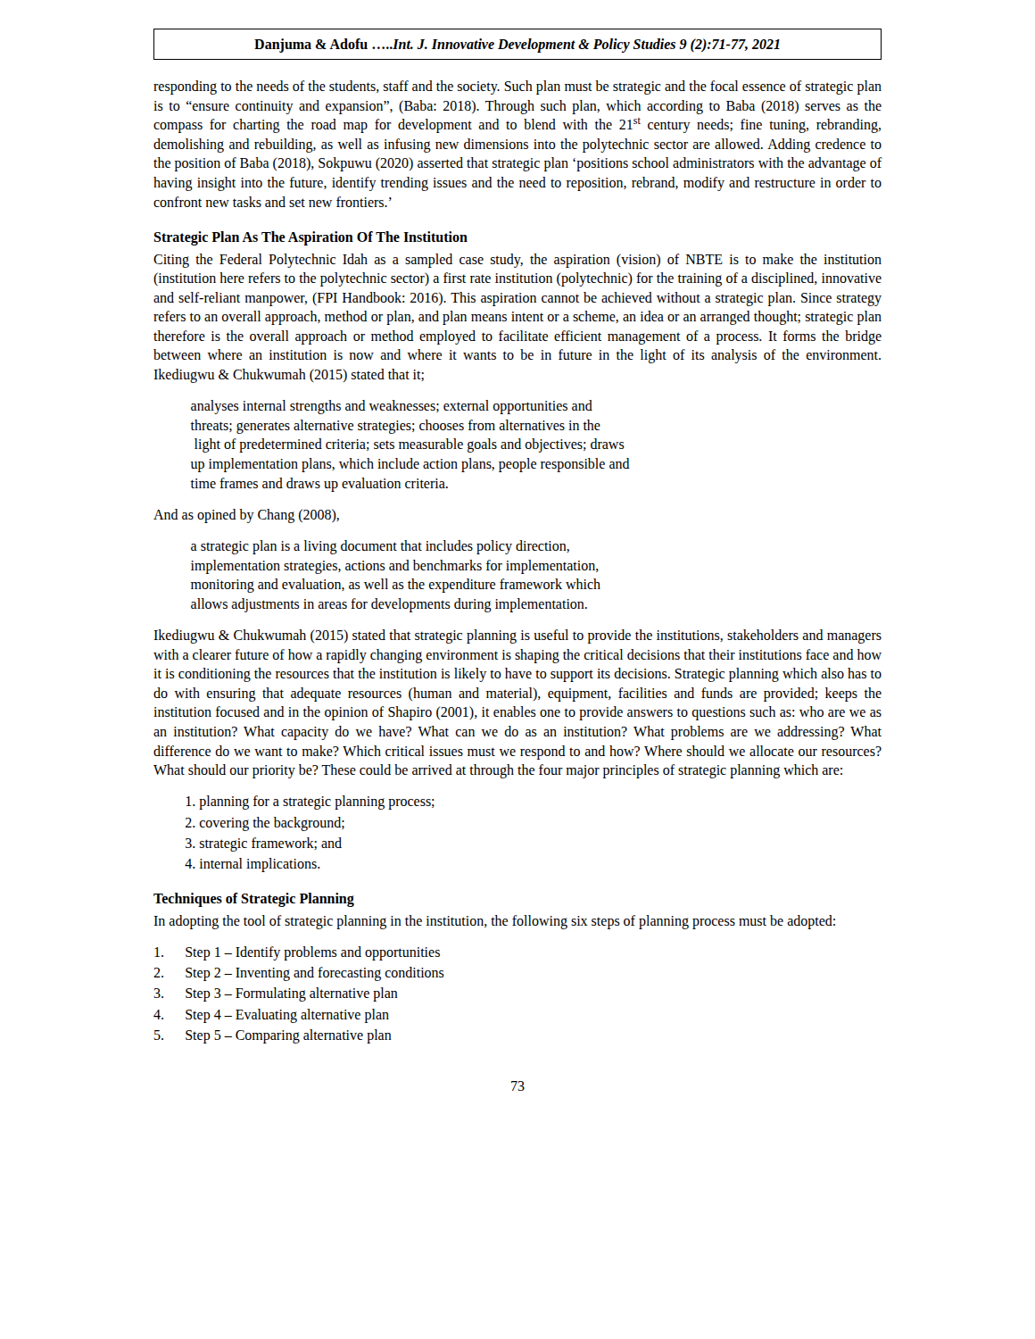Danjuma & Adofu ….. Int. J. Innovative Development & Policy Studies 9 (2):71-77, 2021
responding to the needs of the students, staff and the society. Such plan must be strategic and the focal essence of strategic plan is to “ensure continuity and expansion”, (Baba: 2018). Through such plan, which according to Baba (2018) serves as the compass for charting the road map for development and to blend with the 21st century needs; fine tuning, rebranding, demolishing and rebuilding, as well as infusing new dimensions into the polytechnic sector are allowed. Adding credence to the position of Baba (2018), Sokpuwu (2020) asserted that strategic plan ‘positions school administrators with the advantage of having insight into the future, identify trending issues and the need to reposition, rebrand, modify and restructure in order to confront new tasks and set new frontiers.’
Strategic Plan As The Aspiration Of The Institution
Citing the Federal Polytechnic Idah as a sampled case study, the aspiration (vision) of NBTE is to make the institution (institution here refers to the polytechnic sector) a first rate institution (polytechnic) for the training of a disciplined, innovative and self-reliant manpower, (FPI Handbook: 2016). This aspiration cannot be achieved without a strategic plan. Since strategy refers to an overall approach, method or plan, and plan means intent or a scheme, an idea or an arranged thought; strategic plan therefore is the overall approach or method employed to facilitate efficient management of a process. It forms the bridge between where an institution is now and where it wants to be in future in the light of its analysis of the environment. Ikediugwu & Chukwumah (2015) stated that it;
analyses internal strengths and weaknesses; external opportunities and
threats; generates alternative strategies; chooses from alternatives in the
light of predetermined criteria; sets measurable goals and objectives; draws
up implementation plans, which include action plans, people responsible and
time frames and draws up evaluation criteria.
And as opined by Chang (2008),
a strategic plan is a living document that includes policy direction,
implementation strategies, actions and benchmarks for implementation,
monitoring and evaluation, as well as the expenditure framework which
allows adjustments in areas for developments during implementation.
Ikediugwu & Chukwumah (2015) stated that strategic planning is useful to provide the institutions, stakeholders and managers with a clearer future of how a rapidly changing environment is shaping the critical decisions that their institutions face and how it is conditioning the resources that the institution is likely to have to support its decisions. Strategic planning which also has to do with ensuring that adequate resources (human and material), equipment, facilities and funds are provided; keeps the institution focused and in the opinion of Shapiro (2001), it enables one to provide answers to questions such as: who are we as an institution? What capacity do we have? What can we do as an institution? What problems are we addressing? What difference do we want to make? Which critical issues must we respond to and how? Where should we allocate our resources? What should our priority be? These could be arrived at through the four major principles of strategic planning which are:
planning for a strategic planning process;
covering the background;
strategic framework; and
internal implications.
Techniques of Strategic Planning
In adopting the tool of strategic planning in the institution, the following six steps of planning process must be adopted:
1. Step 1 – Identify problems and opportunities
2. Step 2 – Inventing and forecasting conditions
3. Step 3 – Formulating alternative plan
4. Step 4 – Evaluating alternative plan
5. Step 5 – Comparing alternative plan
73